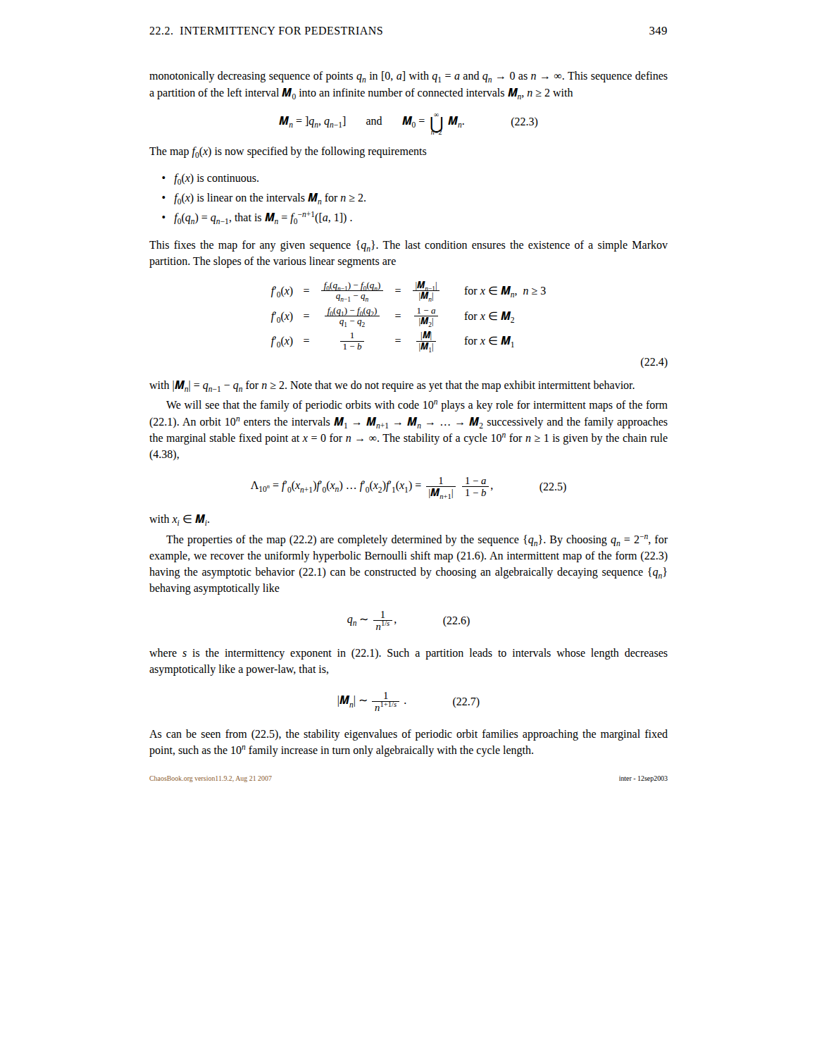22.2. INTERMITTENCY FOR PEDESTRIANS 349
monotonically decreasing sequence of points qn in [0, a] with q1 = a and qn → 0 as n → ∞. This sequence defines a partition of the left interval 𝑴0 into an infinite number of connected intervals 𝑴n, n ≥ 2 with
𝑴n = ]qn, qn−1] and 𝑴0 = ⋃∞n=2 𝑴n.
(22.3)
The map f0(x) is now specified by the following requirements
f0(x) is continuous.
f0(x) is linear on the intervals 𝑴n for n ≥ 2.
f0(qn) = qn−1, that is 𝑴n = f0−n+1([a, 1]) .
This fixes the map for any given sequence {qn}. The last condition ensures the existence of a simple Markov partition. The slopes of the various linear segments are
| f ′ 0 ( x ) | = | f 0 ( q n −1 ) − f 0 ( q n ) q n −1 − q n | = | / 𝑴 n −1 / / 𝑴 n / | for x ∈ 𝑴 n , n ≥ 3 |
| f ′ 0 ( x ) | = | f 0 ( q 1 ) − f 0 ( q 2 ) q 1 − q 2 | = | 1 − a / 𝑴 2 / | for x ∈ 𝑴 2 |
| f ′ 0 ( x ) | = | 1 1 − b | = | / 𝑴 / / 𝑴 1 / | for x ∈ 𝑴 1 |
(22.4)
with |𝑴n| = qn−1 − qn for n ≥ 2. Note that we do not require as yet that the map exhibit intermittent behavior.
We will see that the family of periodic orbits with code 10n plays a key role for intermittent maps of the form (22.1). An orbit 10n enters the intervals 𝑴1 → 𝑴n+1 → 𝑴n → … → 𝑴2 successively and the family approaches the marginal stable fixed point at x = 0 for n → ∞. The stability of a cycle 10n for n ≥ 1 is given by the chain rule (4.38),
Λ10n = f′0(xn+1)f′0(xn) … f′0(x2)f′1(x1) = 1|𝑴n+1| 1 − a 1 − b,
(22.5)
with xi ∈ 𝑴i.
The properties of the map (22.2) are completely determined by the sequence {qn}. By choosing qn = 2−n, for example, we recover the uniformly hyperbolic Bernoulli shift map (21.6). An intermittent map of the form (22.3) having the asymptotic behavior (22.1) can be constructed by choosing an algebraically decaying sequence {qn} behaving asymptotically like
qn ∼ 1 n1/s,
(22.6)
where s is the intermittency exponent in (22.1). Such a partition leads to intervals whose length decreases asymptotically like a power-law, that is,
|𝑴n| ∼ 1 n1+1/s .
(22.7)
As can be seen from (22.5), the stability eigenvalues of periodic orbit families approaching the marginal fixed point, such as the 10n family increase in turn only algebraically with the cycle length.
ChaosBook.org version11.9.2, Aug 21 2007 inter - 12sep2003